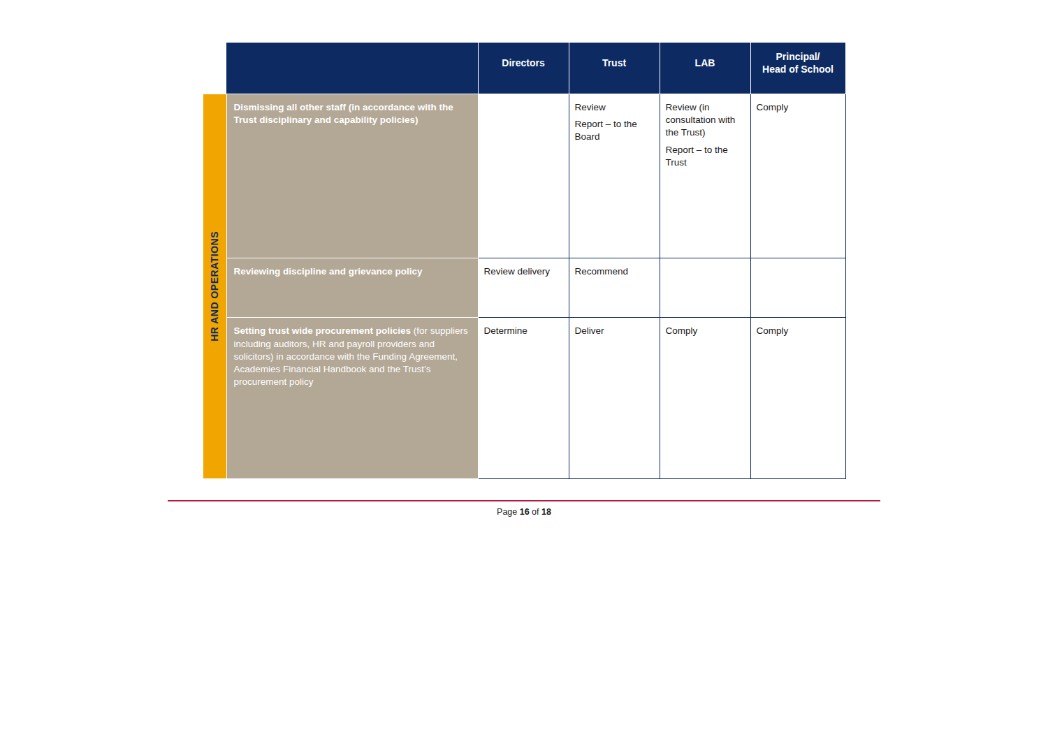| | | Directors | Trust | LAB | Principal/ Head of School |
| --- | --- | --- | --- | --- | --- |
| HR AND OPERATIONS | Dismissing all other staff (in accordance with the Trust disciplinary and capability policies) | | Review Report – to the Board | Review (in consultation with the Trust) Report – to the Trust | Comply |
| Reviewing discipline and grievance policy | Review delivery | Recommend | | |
| Setting trust wide procurement policies (for suppliers including auditors, HR and payroll providers and solicitors) in accordance with the Funding Agreement, Academies Financial Handbook and the Trust’s procurement policy | Determine | Deliver | Comply | Comply |
Page 16 of 18